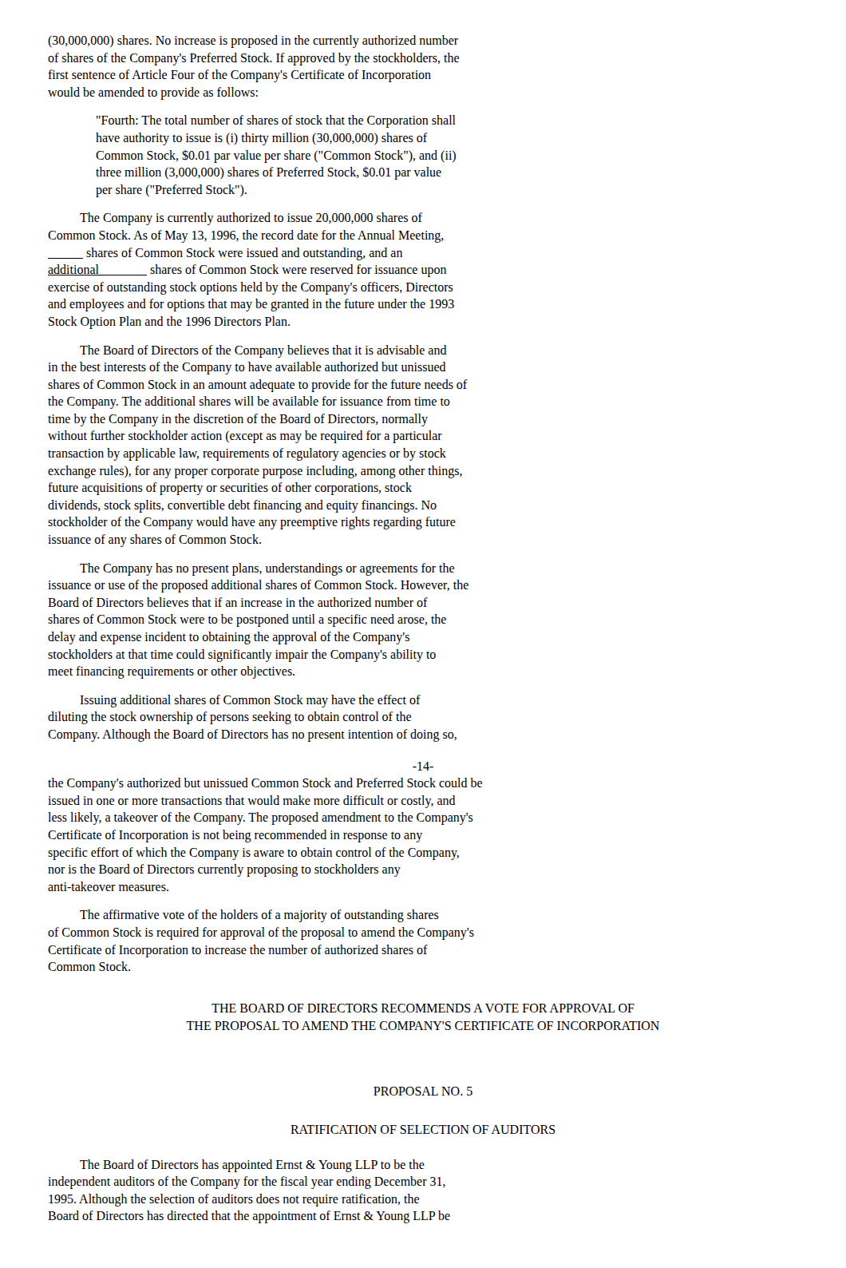(30,000,000) shares. No increase is proposed in the currently authorized number
of shares of the Company's Preferred Stock. If approved by the stockholders, the
first sentence of Article Four of the Company's Certificate of Incorporation
would be amended to provide as follows:
"Fourth: The total number of shares of stock that the Corporation shall
have authority to issue is (i) thirty million (30,000,000) shares of
Common Stock, $0.01 par value per share ("Common Stock"), and (ii)
three million (3,000,000) shares of Preferred Stock, $0.01 par value
per share ("Preferred Stock").
The Company is currently authorized to issue 20,000,000 shares of
Common Stock. As of May 13, 1996, the record date for the Annual Meeting,
shares of Common Stock were issued and outstanding, and an
additional shares of Common Stock were reserved for issuance upon
exercise of outstanding stock options held by the Company's officers, Directors
and employees and for options that may be granted in the future under the 1993
Stock Option Plan and the 1996 Directors Plan.
The Board of Directors of the Company believes that it is advisable and
in the best interests of the Company to have available authorized but unissued
shares of Common Stock in an amount adequate to provide for the future needs of
the Company. The additional shares will be available for issuance from time to
time by the Company in the discretion of the Board of Directors, normally
without further stockholder action (except as may be required for a particular
transaction by applicable law, requirements of regulatory agencies or by stock
exchange rules), for any proper corporate purpose including, among other things,
future acquisitions of property or securities of other corporations, stock
dividends, stock splits, convertible debt financing and equity financings. No
stockholder of the Company would have any preemptive rights regarding future
issuance of any shares of Common Stock.
The Company has no present plans, understandings or agreements for the
issuance or use of the proposed additional shares of Common Stock. However, the
Board of Directors believes that if an increase in the authorized number of
shares of Common Stock were to be postponed until a specific need arose, the
delay and expense incident to obtaining the approval of the Company's
stockholders at that time could significantly impair the Company's ability to
meet financing requirements or other objectives.
Issuing additional shares of Common Stock may have the effect of
diluting the stock ownership of persons seeking to obtain control of the
Company. Although the Board of Directors has no present intention of doing so,
-14-
the Company's authorized but unissued Common Stock and Preferred Stock could be
issued in one or more transactions that would make more difficult or costly, and
less likely, a takeover of the Company. The proposed amendment to the Company's
Certificate of Incorporation is not being recommended in response to any
specific effort of which the Company is aware to obtain control of the Company,
nor is the Board of Directors currently proposing to stockholders any
anti-takeover measures.
The affirmative vote of the holders of a majority of outstanding shares
of Common Stock is required for approval of the proposal to amend the Company's
Certificate of Incorporation to increase the number of authorized shares of
Common Stock.
THE BOARD OF DIRECTORS RECOMMENDS A VOTE FOR APPROVAL OF
THE PROPOSAL TO AMEND THE COMPANY'S CERTIFICATE OF INCORPORATION
PROPOSAL NO. 5
RATIFICATION OF SELECTION OF AUDITORS
The Board of Directors has appointed Ernst & Young LLP to be the
independent auditors of the Company for the fiscal year ending December 31,
1995. Although the selection of auditors does not require ratification, the
Board of Directors has directed that the appointment of Ernst & Young LLP be